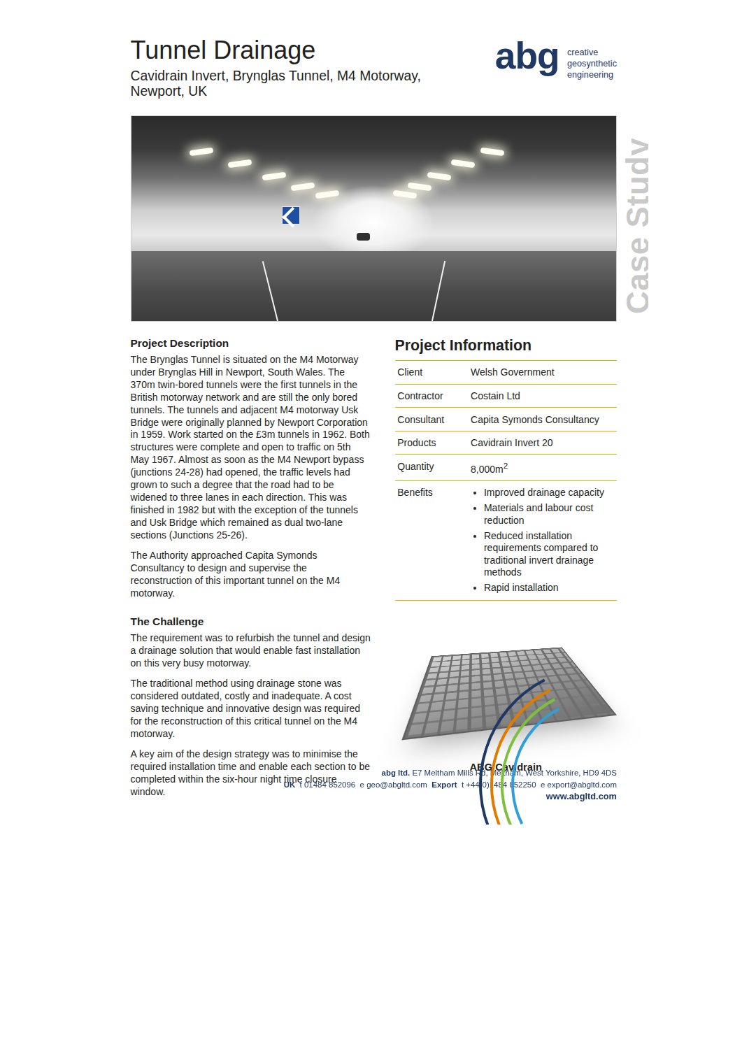Case Study
Tunnel Drainage
Cavidrain Invert, Brynglas Tunnel, M4 Motorway, Newport, UK
abg
creative
geosynthetic
engineering
Project Description
The Brynglas Tunnel is situated on the M4 Motorway under Brynglas Hill in Newport, South Wales. The 370m twin-bored tunnels were the first tunnels in the British motorway network and are still the only bored tunnels. The tunnels and adjacent M4 motorway Usk Bridge were originally planned by Newport Corporation in 1959. Work started on the £3m tunnels in 1962. Both structures were complete and open to traffic on 5th May 1967. Almost as soon as the M4 Newport bypass (junctions 24-28) had opened, the traffic levels had grown to such a degree that the road had to be widened to three lanes in each direction. This was finished in 1982 but with the exception of the tunnels and Usk Bridge which remained as dual two-lane sections (Junctions 25-26).
The Authority approached Capita Symonds Consultancy to design and supervise the reconstruction of this important tunnel on the M4 motorway.
The Challenge
The requirement was to refurbish the tunnel and design a drainage solution that would enable fast installation on this very busy motorway.
The traditional method using drainage stone was considered outdated, costly and inadequate. A cost saving technique and innovative design was required for the reconstruction of this critical tunnel on the M4 motorway.
A key aim of the design strategy was to minimise the required installation time and enable each section to be completed within the six-hour night time closure window.
Project Information
| Client | Welsh Government |
| Contractor | Costain Ltd |
| Consultant | Capita Symonds Consultancy |
| Products | Cavidrain Invert 20 |
| Quantity | 8,000m 2 |
| Benefits | Improved drainage capacity Materials and labour cost reduction Reduced installation requirements compared to traditional invert drainage methods Rapid installation |
ABG Cavidrain
abg ltd. E7 Meltham Mills Rd, Meltham, West Yorkshire, HD9 4DS
UK t 01484 852096 e geo@abgltd.com Export t +44(0)1484 852250 e export@abgltd.com
www.abgltd.com